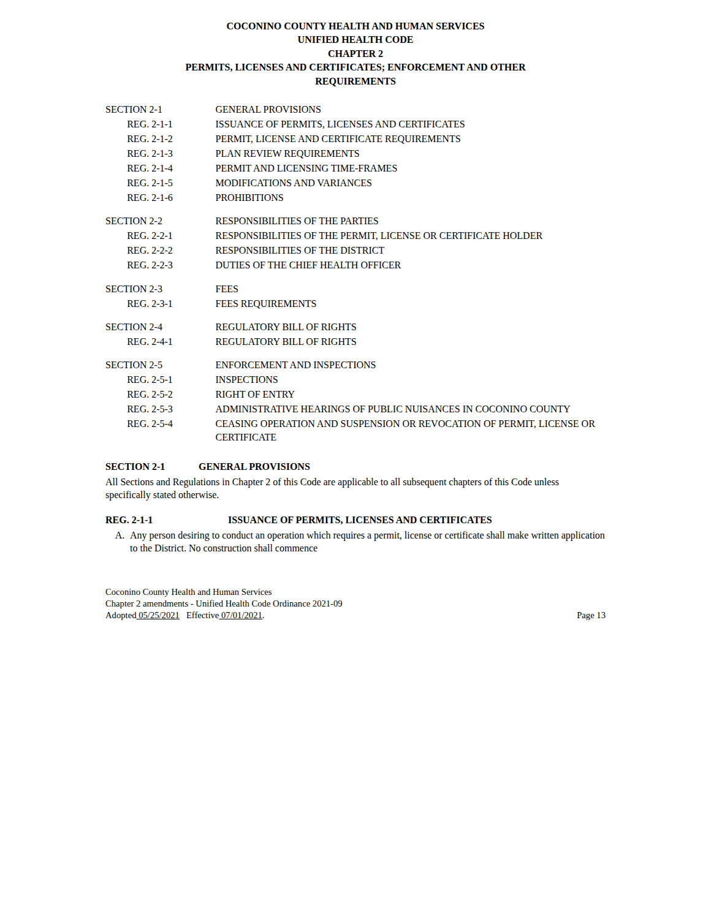COCONINO COUNTY HEALTH AND HUMAN SERVICES UNIFIED HEALTH CODE CHAPTER 2 PERMITS, LICENSES AND CERTIFICATES; ENFORCEMENT AND OTHER REQUIREMENTS
| SECTION 2-1 | GENERAL PROVISIONS |
| REG. 2-1-1 | ISSUANCE OF PERMITS, LICENSES AND CERTIFICATES |
| REG. 2-1-2 | PERMIT, LICENSE AND CERTIFICATE REQUIREMENTS |
| REG. 2-1-3 | PLAN REVIEW REQUIREMENTS |
| REG. 2-1-4 | PERMIT AND LICENSING TIME-FRAMES |
| REG. 2-1-5 | MODIFICATIONS AND VARIANCES |
| REG. 2-1-6 | PROHIBITIONS |
| SECTION 2-2 | RESPONSIBILITIES OF THE PARTIES |
| REG. 2-2-1 | RESPONSIBILITIES OF THE PERMIT, LICENSE OR CERTIFICATE HOLDER |
| REG. 2-2-2 | RESPONSIBILITIES OF THE DISTRICT |
| REG. 2-2-3 | DUTIES OF THE CHIEF HEALTH OFFICER |
| SECTION 2-3 | FEES |
| REG. 2-3-1 | FEES REQUIREMENTS |
| SECTION 2-4 | REGULATORY BILL OF RIGHTS |
| REG. 2-4-1 | REGULATORY BILL OF RIGHTS |
| SECTION 2-5 | ENFORCEMENT AND INSPECTIONS |
| REG. 2-5-1 | INSPECTIONS |
| REG. 2-5-2 | RIGHT OF ENTRY |
| REG. 2-5-3 | ADMINISTRATIVE HEARINGS OF PUBLIC NUISANCES IN COCONINO COUNTY |
| REG. 2-5-4 | CEASING OPERATION AND SUSPENSION OR REVOCATION OF PERMIT, LICENSE OR CERTIFICATE |
SECTION 2-1 GENERAL PROVISIONS
All Sections and Regulations in Chapter 2 of this Code are applicable to all subsequent chapters of this Code unless specifically stated otherwise.
REG. 2-1-1 ISSUANCE OF PERMITS, LICENSES AND CERTIFICATES
Any person desiring to conduct an operation which requires a permit, license or certificate shall make written application to the District. No construction shall commence
Coconino County Health and Human Services
Chapter 2 amendments - Unified Health Code Ordinance 2021-09
Adopted 05/25/2021 Effective 07/01/2021.
Page 13